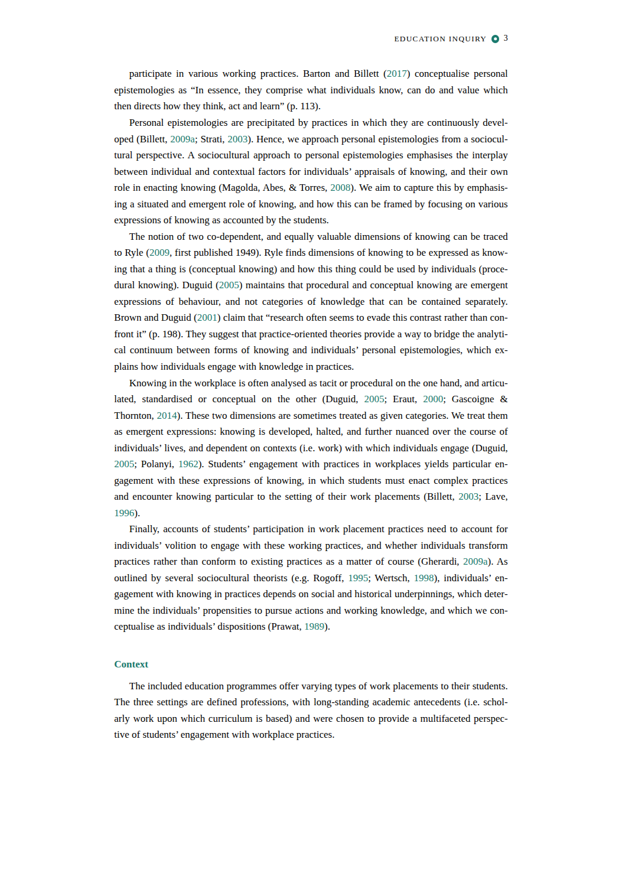Education Inquiry 3
participate in various working practices. Barton and Billett (2017) conceptualise personal epistemologies as “In essence, they comprise what individuals know, can do and value which then directs how they think, act and learn” (p. 113).
Personal epistemologies are precipitated by practices in which they are continuously developed (Billett, 2009a; Strati, 2003). Hence, we approach personal epistemologies from a sociocultural perspective. A sociocultural approach to personal epistemologies emphasises the interplay between individual and contextual factors for individuals’ appraisals of knowing, and their own role in enacting knowing (Magolda, Abes, & Torres, 2008). We aim to capture this by emphasising a situated and emergent role of knowing, and how this can be framed by focusing on various expressions of knowing as accounted by the students.
The notion of two co-dependent, and equally valuable dimensions of knowing can be traced to Ryle (2009, first published 1949). Ryle finds dimensions of knowing to be expressed as knowing that a thing is (conceptual knowing) and how this thing could be used by individuals (procedural knowing). Duguid (2005) maintains that procedural and conceptual knowing are emergent expressions of behaviour, and not categories of knowledge that can be contained separately. Brown and Duguid (2001) claim that “research often seems to evade this contrast rather than confront it” (p. 198). They suggest that practice-oriented theories provide a way to bridge the analytical continuum between forms of knowing and individuals’ personal epistemologies, which explains how individuals engage with knowledge in practices.
Knowing in the workplace is often analysed as tacit or procedural on the one hand, and articulated, standardised or conceptual on the other (Duguid, 2005; Eraut, 2000; Gascoigne & Thornton, 2014). These two dimensions are sometimes treated as given categories. We treat them as emergent expressions: knowing is developed, halted, and further nuanced over the course of individuals’ lives, and dependent on contexts (i.e. work) with which individuals engage (Duguid, 2005; Polanyi, 1962). Students’ engagement with practices in workplaces yields particular engagement with these expressions of knowing, in which students must enact complex practices and encounter knowing particular to the setting of their work placements (Billett, 2003; Lave, 1996).
Finally, accounts of students’ participation in work placement practices need to account for individuals’ volition to engage with these working practices, and whether individuals transform practices rather than conform to existing practices as a matter of course (Gherardi, 2009a). As outlined by several sociocultural theorists (e.g. Rogoff, 1995; Wertsch, 1998), individuals’ engagement with knowing in practices depends on social and historical underpinnings, which determine the individuals’ propensities to pursue actions and working knowledge, and which we conceptualise as individuals’ dispositions (Prawat, 1989).
Context
The included education programmes offer varying types of work placements to their students. The three settings are defined professions, with long-standing academic antecedents (i.e. scholarly work upon which curriculum is based) and were chosen to provide a multifaceted perspective of students’ engagement with workplace practices.